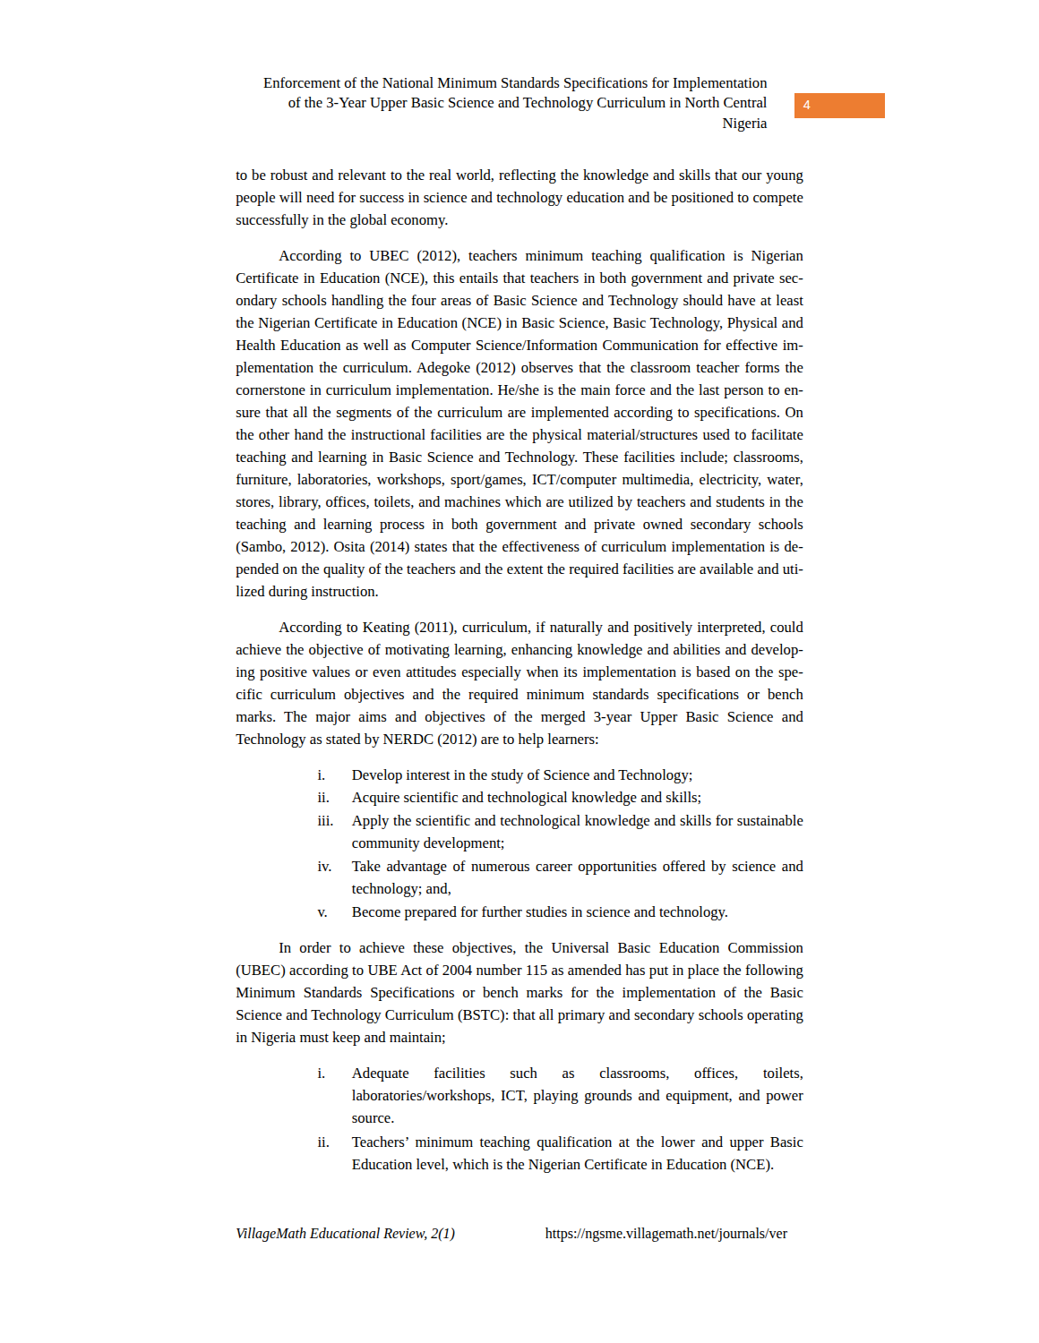4
Enforcement of the National Minimum Standards Specifications for Implementation of the 3-Year Upper Basic Science and Technology Curriculum in North Central Nigeria
to be robust and relevant to the real world, reflecting the knowledge and skills that our young people will need for success in science and technology education and be positioned to compete successfully in the global economy.
According to UBEC (2012), teachers minimum teaching qualification is Nigerian Certificate in Education (NCE), this entails that teachers in both government and private secondary schools handling the four areas of Basic Science and Technology should have at least the Nigerian Certificate in Education (NCE) in Basic Science, Basic Technology, Physical and Health Education as well as Computer Science/Information Communication for effective implementation the curriculum. Adegoke (2012) observes that the classroom teacher forms the cornerstone in curriculum implementation. He/she is the main force and the last person to ensure that all the segments of the curriculum are implemented according to specifications. On the other hand the instructional facilities are the physical material/structures used to facilitate teaching and learning in Basic Science and Technology. These facilities include; classrooms, furniture, laboratories, workshops, sport/games, ICT/computer multimedia, electricity, water, stores, library, offices, toilets, and machines which are utilized by teachers and students in the teaching and learning process in both government and private owned secondary schools (Sambo, 2012). Osita (2014) states that the effectiveness of curriculum implementation is depended on the quality of the teachers and the extent the required facilities are available and utilized during instruction.
According to Keating (2011), curriculum, if naturally and positively interpreted, could achieve the objective of motivating learning, enhancing knowledge and abilities and developing positive values or even attitudes especially when its implementation is based on the specific curriculum objectives and the required minimum standards specifications or bench marks. The major aims and objectives of the merged 3-year Upper Basic Science and Technology as stated by NERDC (2012) are to help learners:
i. Develop interest in the study of Science and Technology;
ii. Acquire scientific and technological knowledge and skills;
iii. Apply the scientific and technological knowledge and skills for sustainable community development;
iv. Take advantage of numerous career opportunities offered by science and technology; and,
v. Become prepared for further studies in science and technology.
In order to achieve these objectives, the Universal Basic Education Commission (UBEC) according to UBE Act of 2004 number 115 as amended has put in place the following Minimum Standards Specifications or bench marks for the implementation of the Basic Science and Technology Curriculum (BSTC): that all primary and secondary schools operating in Nigeria must keep and maintain;
i. Adequate facilities such as classrooms, offices, toilets, laboratories/workshops, ICT, playing grounds and equipment, and power source.
ii. Teachers’ minimum teaching qualification at the lower and upper Basic Education level, which is the Nigerian Certificate in Education (NCE).
VillageMath Educational Review, 2(1) https://ngsme.villagemath.net/journals/ver